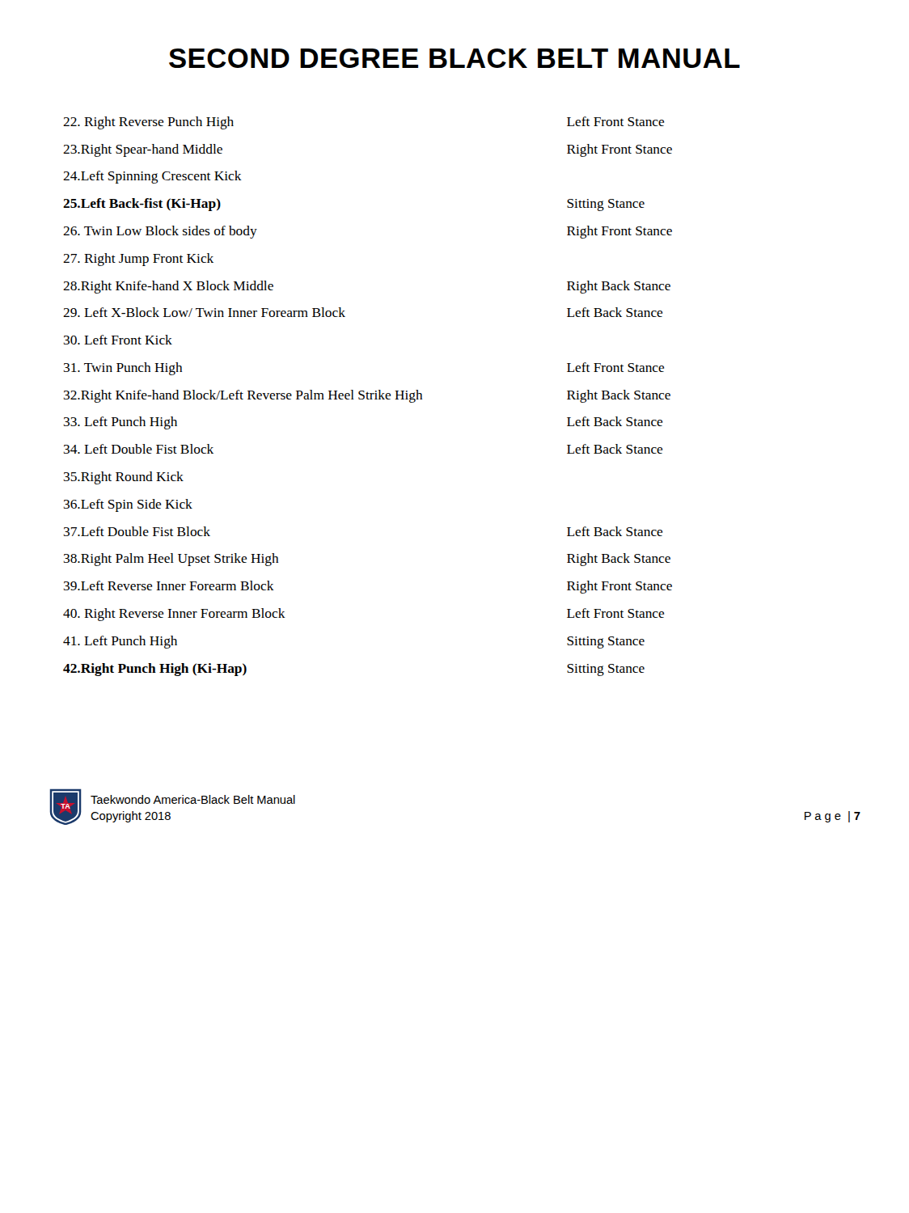SECOND DEGREE BLACK BELT MANUAL
| 22. Right Reverse Punch High | Left Front Stance |
| 23.Right Spear-hand Middle | Right Front Stance |
| 24.Left Spinning Crescent Kick | |
| 25.Left Back-fist (Ki-Hap) | Sitting Stance |
| 26. Twin Low Block sides of body | Right Front Stance |
| 27. Right Jump Front Kick | |
| 28.Right Knife-hand X Block Middle | Right Back Stance |
| 29. Left X-Block Low/ Twin Inner Forearm Block | Left Back Stance |
| 30. Left Front Kick | |
| 31. Twin Punch High | Left Front Stance |
| 32.Right Knife-hand Block/Left Reverse Palm Heel Strike High | Right Back Stance |
| 33. Left Punch High | Left Back Stance |
| 34. Left Double Fist Block | Left Back Stance |
| 35.Right Round Kick | |
| 36.Left Spin Side Kick | |
| 37.Left Double Fist Block | Left Back Stance |
| 38.Right Palm Heel Upset Strike High | Right Back Stance |
| 39.Left Reverse Inner Forearm Block | Right Front Stance |
| 40. Right Reverse Inner Forearm Block | Left Front Stance |
| 41. Left Punch High | Sitting Stance |
| 42.Right Punch High (Ki-Hap) | Sitting Stance |
TA
Taekwondo America-Black Belt Manual
Copyright 2018 P a g e | 7